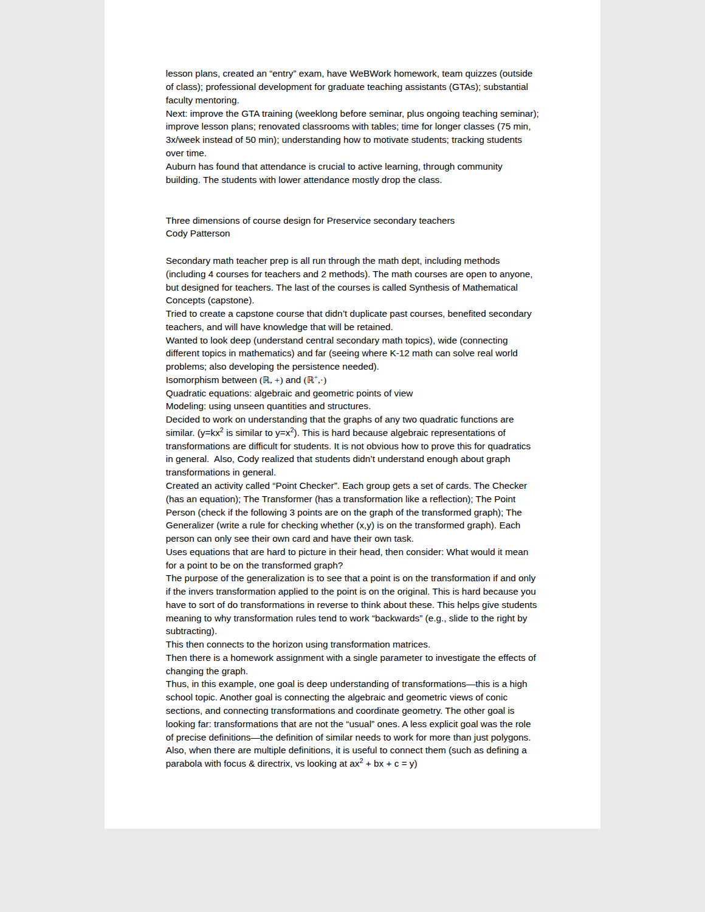lesson plans, created an “entry” exam, have WeBWork homework, team quizzes (outside of class); professional development for graduate teaching assistants (GTAs); substantial faculty mentoring.
Next: improve the GTA training (weeklong before seminar, plus ongoing teaching seminar); improve lesson plans; renovated classrooms with tables; time for longer classes (75 min, 3x/week instead of 50 min); understanding how to motivate students; tracking students over time.
Auburn has found that attendance is crucial to active learning, through community building. The students with lower attendance mostly drop the class.
Three dimensions of course design for Preservice secondary teachers
Cody Patterson
Secondary math teacher prep is all run through the math dept, including methods (including 4 courses for teachers and 2 methods). The math courses are open to anyone, but designed for teachers. The last of the courses is called Synthesis of Mathematical Concepts (capstone).
Tried to create a capstone course that didn’t duplicate past courses, benefited secondary teachers, and will have knowledge that will be retained.
Wanted to look deep (understand central secondary math topics), wide (connecting different topics in mathematics) and far (seeing where K-12 math can solve real world problems; also developing the persistence needed).
Isomorphism between (ℝ, +) and (ℝ+,·)
Quadratic equations: algebraic and geometric points of view
Modeling: using unseen quantities and structures.
Decided to work on understanding that the graphs of any two quadratic functions are similar. (y=kx2 is similar to y=x2). This is hard because algebraic representations of transformations are difficult for students. It is not obvious how to prove this for quadratics in general. Also, Cody realized that students didn’t understand enough about graph transformations in general.
Created an activity called “Point Checker”. Each group gets a set of cards. The Checker (has an equation); The Transformer (has a transformation like a reflection); The Point Person (check if the following 3 points are on the graph of the transformed graph); The Generalizer (write a rule for checking whether (x,y) is on the transformed graph). Each person can only see their own card and have their own task.
Uses equations that are hard to picture in their head, then consider: What would it mean for a point to be on the transformed graph?
The purpose of the generalization is to see that a point is on the transformation if and only if the invers transformation applied to the point is on the original. This is hard because you have to sort of do transformations in reverse to think about these. This helps give students meaning to why transformation rules tend to work “backwards” (e.g., slide to the right by subtracting).
This then connects to the horizon using transformation matrices.
Then there is a homework assignment with a single parameter to investigate the effects of changing the graph.
Thus, in this example, one goal is deep understanding of transformations—this is a high school topic. Another goal is connecting the algebraic and geometric views of conic sections, and connecting transformations and coordinate geometry. The other goal is looking far: transformations that are not the “usual” ones. A less explicit goal was the role of precise definitions—the definition of similar needs to work for more than just polygons. Also, when there are multiple definitions, it is useful to connect them (such as defining a parabola with focus & directrix, vs looking at ax2 + bx + c = y)